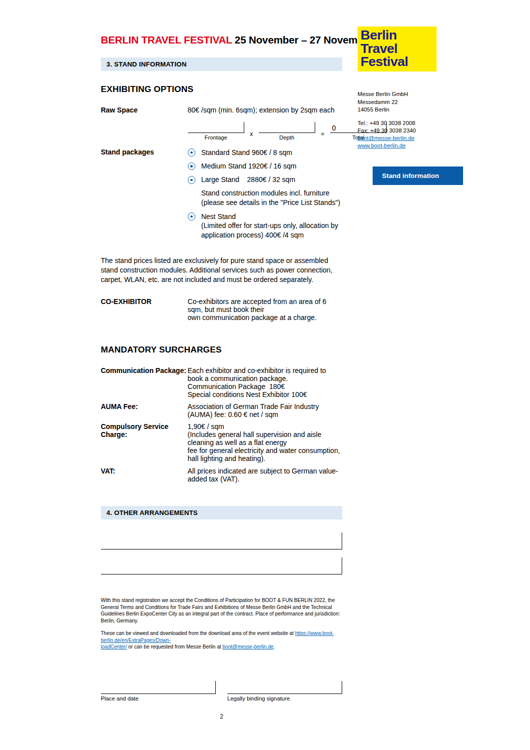Berlin Travel Festival
BERLIN TRAVEL FESTIVAL 25 November – 27 November 2022
Messe Berlin GmbH
Messedamm 22
14055 Berlin
Tel.: +49 30 3038 2008
Fax: +49 30 3038 2340
boot@messe-berlin.de
www.boot-berlin.de
Stand information
3. STAND INFORMATION
EXHIBITING OPTIONS
| Raw Space | 80€ /sqm (min. 6sqm); extension by 2sqm each |
Frontage
x
Depth
=
0
Total
| Stand packages | Standard Stand 960€ / 8 sqm Medium Stand 1920€ / 16 sqm Large Stand 2880€ / 32 sqm Stand construction modules incl. furniture (please see details in the "Price List Stands") Nest Stand (Limited offer for start-ups only, allocation by application process) 400€ /4 sqm |
The stand prices listed are exclusively for pure stand space or assembled stand construction modules. Additional services such as power connection, carpet, WLAN, etc. are not included and must be ordered separately.
| CO-EXHIBITOR | Co-exhibitors are accepted from an area of 6 sqm, but must book their own communication package at a charge. |
MANDATORY SURCHARGES
| Communication Package: | Each exhibitor and co-exhibitor is required to book a communication package. Communication Package 180€ Special conditions Nest Exhibitor 100€ |
| AUMA Fee: | Association of German Trade Fair Industry (AUMA) fee: 0.60 € net / sqm |
| Compulsory Service Charge: | 1,90€ / sqm (Includes general hall supervision and aisle cleaning as well as a flat energy fee for general electricity and water consumption, hall lighting and heating). |
| VAT: | All prices indicated are subject to German value-added tax (VAT). |
4. OTHER ARRANGEMENTS
With this stand registration we accept the Conditions of Participation for BOOT & FUN BERLIN 2022, the General Terms and Conditions for Trade Fairs and Exhibitions of Messe Berlin GmbH and the Technical Guidelines Berlin ExpoCenter City as an integral part of the contract. Place of performance and jurisdiction: Berlin, Germany.
These can be viewed and downloaded from the download area of the event website at https://www.boot-berlin.de/en/ExtraPages/Down-
loadCenter/ or can be requested from Messe Berlin at boot@messe-berlin.de.
Place and date
Legally binding signature
2